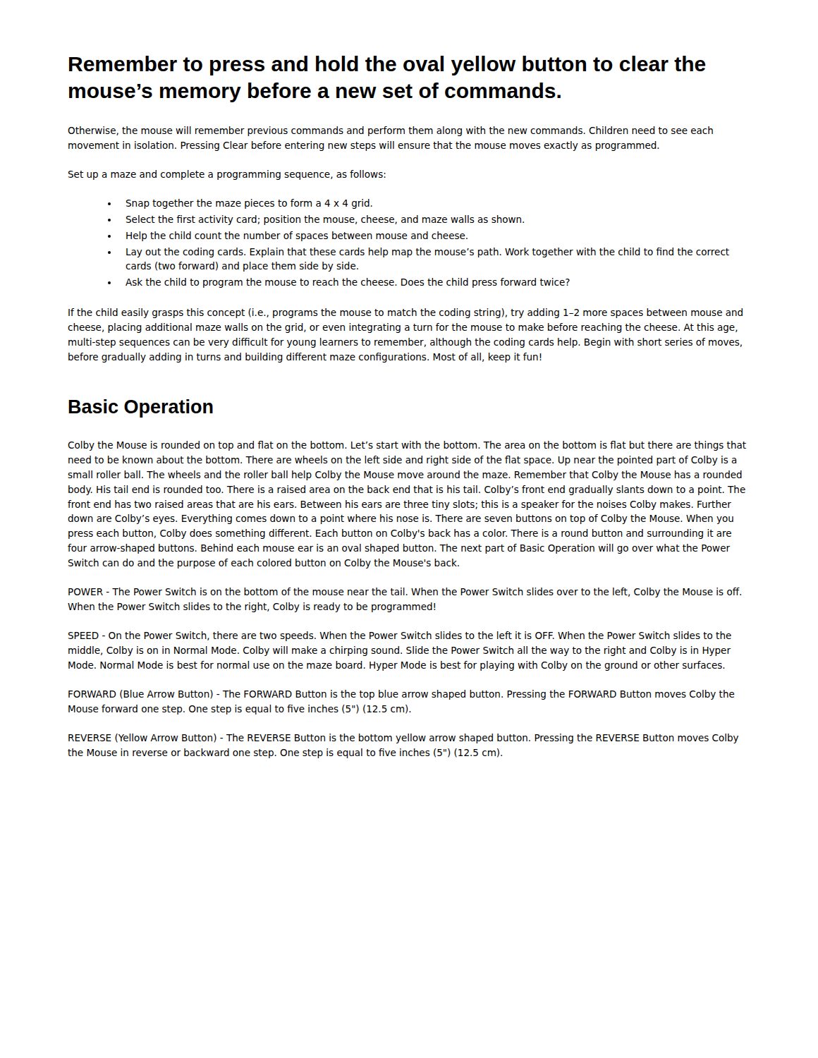Remember to press and hold the oval yellow button to clear the mouse’s memory before a new set of commands.
Otherwise, the mouse will remember previous commands and perform them along with the new commands. Children need to see each movement in isolation. Pressing Clear before entering new steps will ensure that the mouse moves exactly as programmed.
Set up a maze and complete a programming sequence, as follows:
Snap together the maze pieces to form a 4 x 4 grid.
Select the first activity card; position the mouse, cheese, and maze walls as shown.
Help the child count the number of spaces between mouse and cheese.
Lay out the coding cards. Explain that these cards help map the mouse’s path. Work together with the child to find the correct cards (two forward) and place them side by side.
Ask the child to program the mouse to reach the cheese. Does the child press forward twice?
If the child easily grasps this concept (i.e., programs the mouse to match the coding string), try adding 1–2 more spaces between mouse and cheese, placing additional maze walls on the grid, or even integrating a turn for the mouse to make before reaching the cheese. At this age, multi-step sequences can be very difficult for young learners to remember, although the coding cards help. Begin with short series of moves, before gradually adding in turns and building different maze configurations. Most of all, keep it fun!
Basic Operation
Colby the Mouse is rounded on top and flat on the bottom. Let’s start with the bottom. The area on the bottom is flat but there are things that need to be known about the bottom. There are wheels on the left side and right side of the flat space. Up near the pointed part of Colby is a small roller ball. The wheels and the roller ball help Colby the Mouse move around the maze. Remember that Colby the Mouse has a rounded body. His tail end is rounded too. There is a raised area on the back end that is his tail. Colby’s front end gradually slants down to a point. The front end has two raised areas that are his ears. Between his ears are three tiny slots; this is a speaker for the noises Colby makes. Further down are Colby’s eyes. Everything comes down to a point where his nose is. There are seven buttons on top of Colby the Mouse. When you press each button, Colby does something different. Each button on Colby's back has a color. There is a round button and surrounding it are four arrow-shaped buttons. Behind each mouse ear is an oval shaped button. The next part of Basic Operation will go over what the Power Switch can do and the purpose of each colored button on Colby the Mouse's back.
POWER - The Power Switch is on the bottom of the mouse near the tail. When the Power Switch slides over to the left, Colby the Mouse is off. When the Power Switch slides to the right, Colby is ready to be programmed!
SPEED - On the Power Switch, there are two speeds. When the Power Switch slides to the left it is OFF. When the Power Switch slides to the middle, Colby is on in Normal Mode. Colby will make a chirping sound. Slide the Power Switch all the way to the right and Colby is in Hyper Mode. Normal Mode is best for normal use on the maze board. Hyper Mode is best for playing with Colby on the ground or other surfaces.
FORWARD (Blue Arrow Button) - The FORWARD Button is the top blue arrow shaped button. Pressing the FORWARD Button moves Colby the Mouse forward one step. One step is equal to five inches (5") (12.5 cm).
REVERSE (Yellow Arrow Button) - The REVERSE Button is the bottom yellow arrow shaped button. Pressing the REVERSE Button moves Colby the Mouse in reverse or backward one step. One step is equal to five inches (5") (12.5 cm).